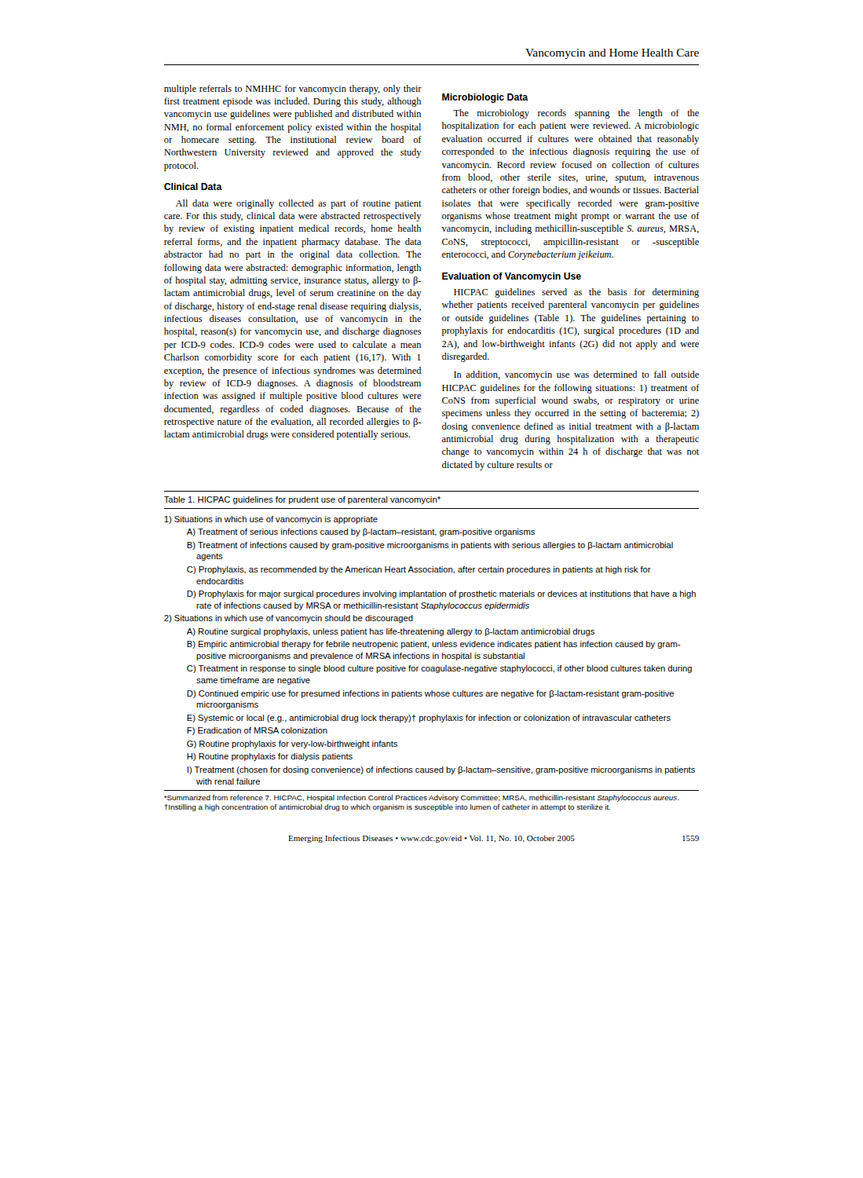Vancomycin and Home Health Care
multiple referrals to NMHHC for vancomycin therapy, only their first treatment episode was included. During this study, although vancomycin use guidelines were published and distributed within NMH, no formal enforcement policy existed within the hospital or homecare setting. The institutional review board of Northwestern University reviewed and approved the study protocol.
Clinical Data
All data were originally collected as part of routine patient care. For this study, clinical data were abstracted retrospectively by review of existing inpatient medical records, home health referral forms, and the inpatient pharmacy database. The data abstractor had no part in the original data collection. The following data were abstracted: demographic information, length of hospital stay, admitting service, insurance status, allergy to β-lactam antimicrobial drugs, level of serum creatinine on the day of discharge, history of end-stage renal disease requiring dialysis, infectious diseases consultation, use of vancomycin in the hospital, reason(s) for vancomycin use, and discharge diagnoses per ICD-9 codes. ICD-9 codes were used to calculate a mean Charlson comorbidity score for each patient (16,17). With 1 exception, the presence of infectious syndromes was determined by review of ICD-9 diagnoses. A diagnosis of bloodstream infection was assigned if multiple positive blood cultures were documented, regardless of coded diagnoses. Because of the retrospective nature of the evaluation, all recorded allergies to β-lactam antimicrobial drugs were considered potentially serious.
Microbiologic Data
The microbiology records spanning the length of the hospitalization for each patient were reviewed. A microbiologic evaluation occurred if cultures were obtained that reasonably corresponded to the infectious diagnosis requiring the use of vancomycin. Record review focused on collection of cultures from blood, other sterile sites, urine, sputum, intravenous catheters or other foreign bodies, and wounds or tissues. Bacterial isolates that were specifically recorded were gram-positive organisms whose treatment might prompt or warrant the use of vancomycin, including methicillin-susceptible S. aureus, MRSA, CoNS, streptococci, ampicillin-resistant or -susceptible enterococci, and Corynebacterium jeikeium.
Evaluation of Vancomycin Use
HICPAC guidelines served as the basis for determining whether patients received parenteral vancomycin per guidelines or outside guidelines (Table 1). The guidelines pertaining to prophylaxis for endocarditis (1C), surgical procedures (1D and 2A), and low-birthweight infants (2G) did not apply and were disregarded.
In addition, vancomycin use was determined to fall outside HICPAC guidelines for the following situations: 1) treatment of CoNS from superficial wound swabs, or respiratory or urine specimens unless they occurred in the setting of bacteremia; 2) dosing convenience defined as initial treatment with a β-lactam antimicrobial drug during hospitalization with a therapeutic change to vancomycin within 24 h of discharge that was not dictated by culture results or
Table 1. HICPAC guidelines for prudent use of parenteral vancomycin*
1) Situations in which use of vancomycin is appropriate
A) Treatment of serious infections caused by β-lactam–resistant, gram-positive organisms
B) Treatment of infections caused by gram-positive microorganisms in patients with serious allergies to β-lactam antimicrobial agents
C) Prophylaxis, as recommended by the American Heart Association, after certain procedures in patients at high risk for endocarditis
D) Prophylaxis for major surgical procedures involving implantation of prosthetic materials or devices at institutions that have a high rate of infections caused by MRSA or methicillin-resistant Staphylococcus epidermidis
2) Situations in which use of vancomycin should be discouraged
A) Routine surgical prophylaxis, unless patient has life-threatening allergy to β-lactam antimicrobial drugs
B) Empiric antimicrobial therapy for febrile neutropenic patient, unless evidence indicates patient has infection caused by gram-positive microorganisms and prevalence of MRSA infections in hospital is substantial
C) Treatment in response to single blood culture positive for coagulase-negative staphylococci, if other blood cultures taken during same timeframe are negative
D) Continued empiric use for presumed infections in patients whose cultures are negative for β-lactam-resistant gram-positive microorganisms
E) Systemic or local (e.g., antimicrobial drug lock therapy)† prophylaxis for infection or colonization of intravascular catheters
F) Eradication of MRSA colonization
G) Routine prophylaxis for very-low-birthweight infants
H) Routine prophylaxis for dialysis patients
I) Treatment (chosen for dosing convenience) of infections caused by β-lactam–sensitive, gram-positive microorganisms in patients with renal failure
*Summarized from reference 7. HICPAC, Hospital Infection Control Practices Advisory Committee; MRSA, methicillin-resistant Staphylococcus aureus.
†Instilling a high concentration of antimicrobial drug to which organism is susceptible into lumen of catheter in attempt to sterilize it.
Emerging Infectious Diseases • www.cdc.gov/eid • Vol. 11, No. 10, October 2005
1559